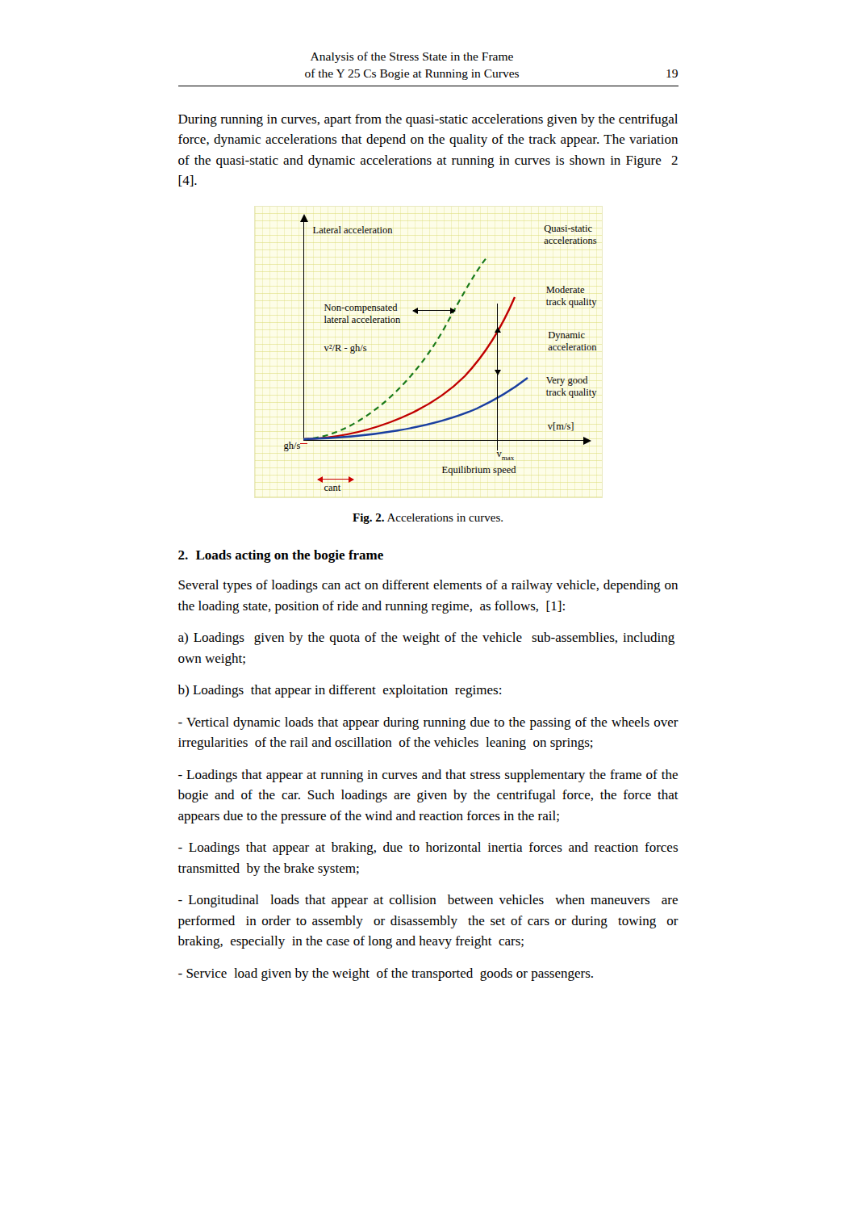Analysis of the Stress State in the Frame
of the Y 25 Cs Bogie at Running in Curves
19
During running in curves, apart from the quasi-static accelerations given by the centrifugal force, dynamic accelerations that depend on the quality of the track appear. The variation of the quasi-static and dynamic accelerations at running in curves is shown in Figure 2 [4].
Lateral acceleration
Quasi-static
accelerations
Moderate
track quality
Dynamic
acceleration
Very good
track quality
Non-compensated
lateral acceleration
v²/R - gh/s
gh/s
v[m/s]
vmax
Equilibrium speed
cant
Fig. 2. Accelerations in curves.
2. Loads acting on the bogie frame
Several types of loadings can act on different elements of a railway vehicle, depending on the loading state, position of ride and running regime, as follows, [1]:
a) Loadings given by the quota of the weight of the vehicle sub-assemblies, including own weight;
b) Loadings that appear in different exploitation regimes:
- Vertical dynamic loads that appear during running due to the passing of the wheels over irregularities of the rail and oscillation of the vehicles leaning on springs;
- Loadings that appear at running in curves and that stress supplementary the frame of the bogie and of the car. Such loadings are given by the centrifugal force, the force that appears due to the pressure of the wind and reaction forces in the rail;
- Loadings that appear at braking, due to horizontal inertia forces and reaction forces transmitted by the brake system;
- Longitudinal loads that appear at collision between vehicles when maneuvers are performed in order to assembly or disassembly the set of cars or during towing or braking, especially in the case of long and heavy freight cars;
- Service load given by the weight of the transported goods or passengers.